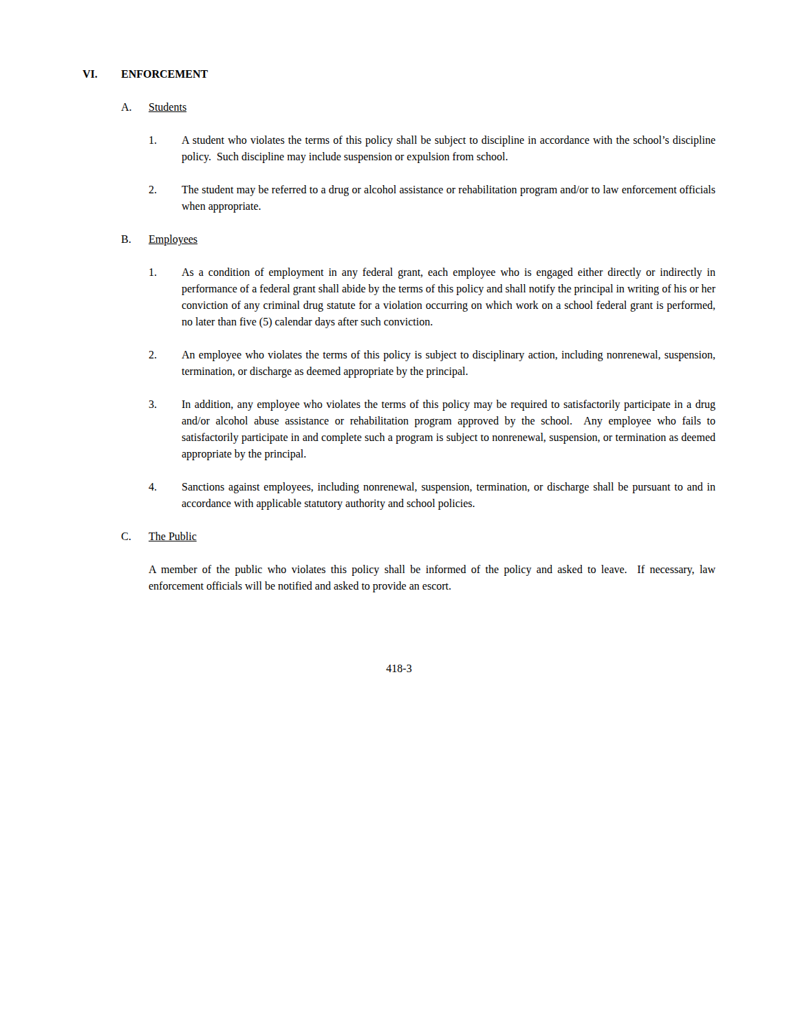VI. ENFORCEMENT
A. Students
1. A student who violates the terms of this policy shall be subject to discipline in accordance with the school’s discipline policy. Such discipline may include suspension or expulsion from school.
2. The student may be referred to a drug or alcohol assistance or rehabilitation program and/or to law enforcement officials when appropriate.
B. Employees
1. As a condition of employment in any federal grant, each employee who is engaged either directly or indirectly in performance of a federal grant shall abide by the terms of this policy and shall notify the principal in writing of his or her conviction of any criminal drug statute for a violation occurring on which work on a school federal grant is performed, no later than five (5) calendar days after such conviction.
2. An employee who violates the terms of this policy is subject to disciplinary action, including nonrenewal, suspension, termination, or discharge as deemed appropriate by the principal.
3. In addition, any employee who violates the terms of this policy may be required to satisfactorily participate in a drug and/or alcohol abuse assistance or rehabilitation program approved by the school. Any employee who fails to satisfactorily participate in and complete such a program is subject to nonrenewal, suspension, or termination as deemed appropriate by the principal.
4. Sanctions against employees, including nonrenewal, suspension, termination, or discharge shall be pursuant to and in accordance with applicable statutory authority and school policies.
C. The Public
A member of the public who violates this policy shall be informed of the policy and asked to leave. If necessary, law enforcement officials will be notified and asked to provide an escort.
418-3